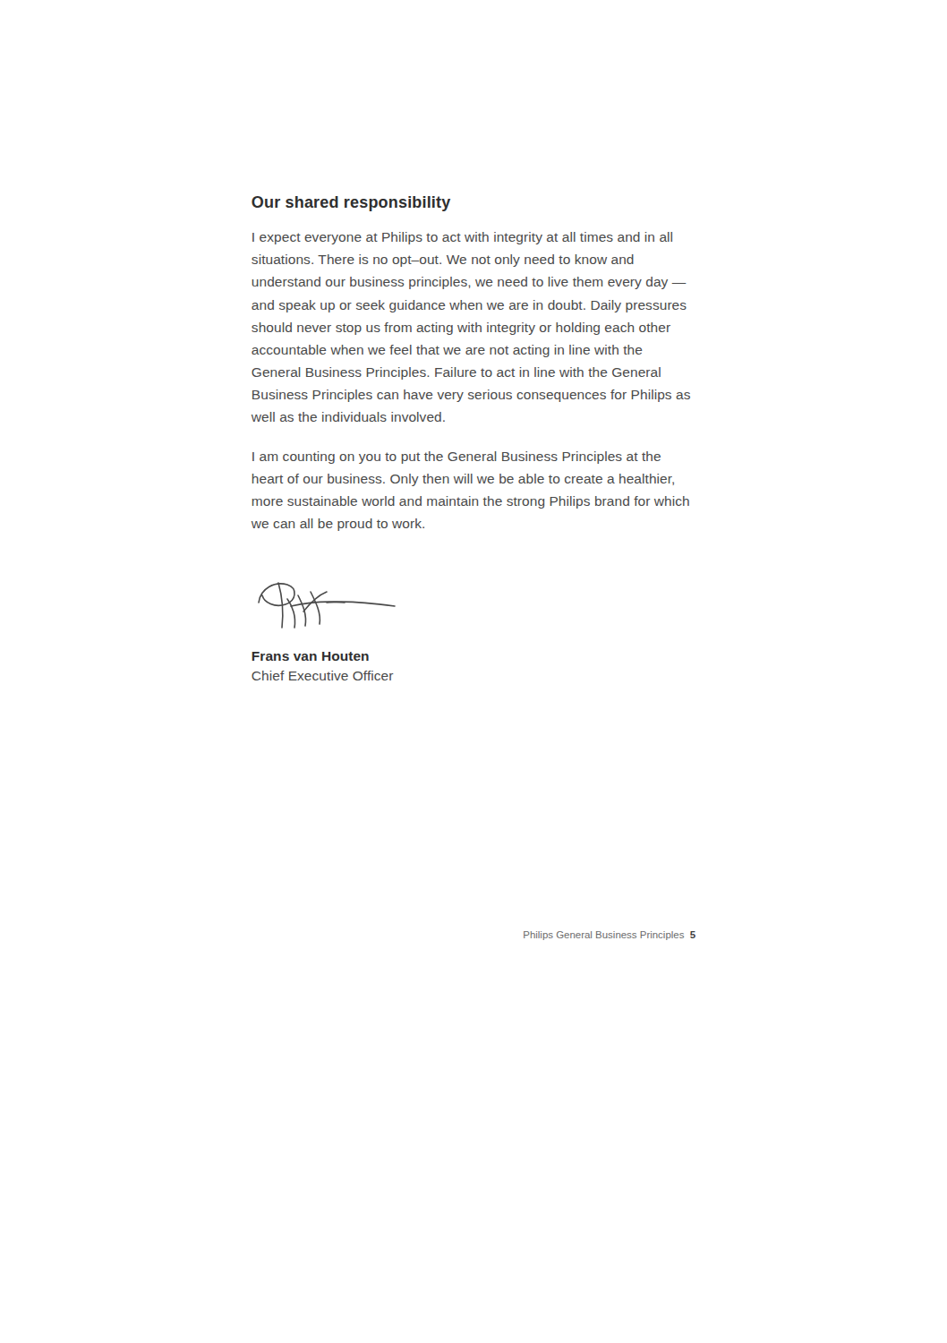Our shared responsibility
I expect everyone at Philips to act with integrity at all times and in all situations. There is no opt–out. We not only need to know and understand our business principles, we need to live them every day — and speak up or seek guidance when we are in doubt. Daily pressures should never stop us from acting with integrity or holding each other accountable when we feel that we are not acting in line with the General Business Principles. Failure to act in line with the General Business Principles can have very serious consequences for Philips as well as the individuals involved.
I am counting on you to put the General Business Principles at the heart of our business. Only then will we be able to create a healthier, more sustainable world and maintain the strong Philips brand for which we can all be proud to work.
Frans van Houten
Chief Executive Officer
Philips General Business Principles 5